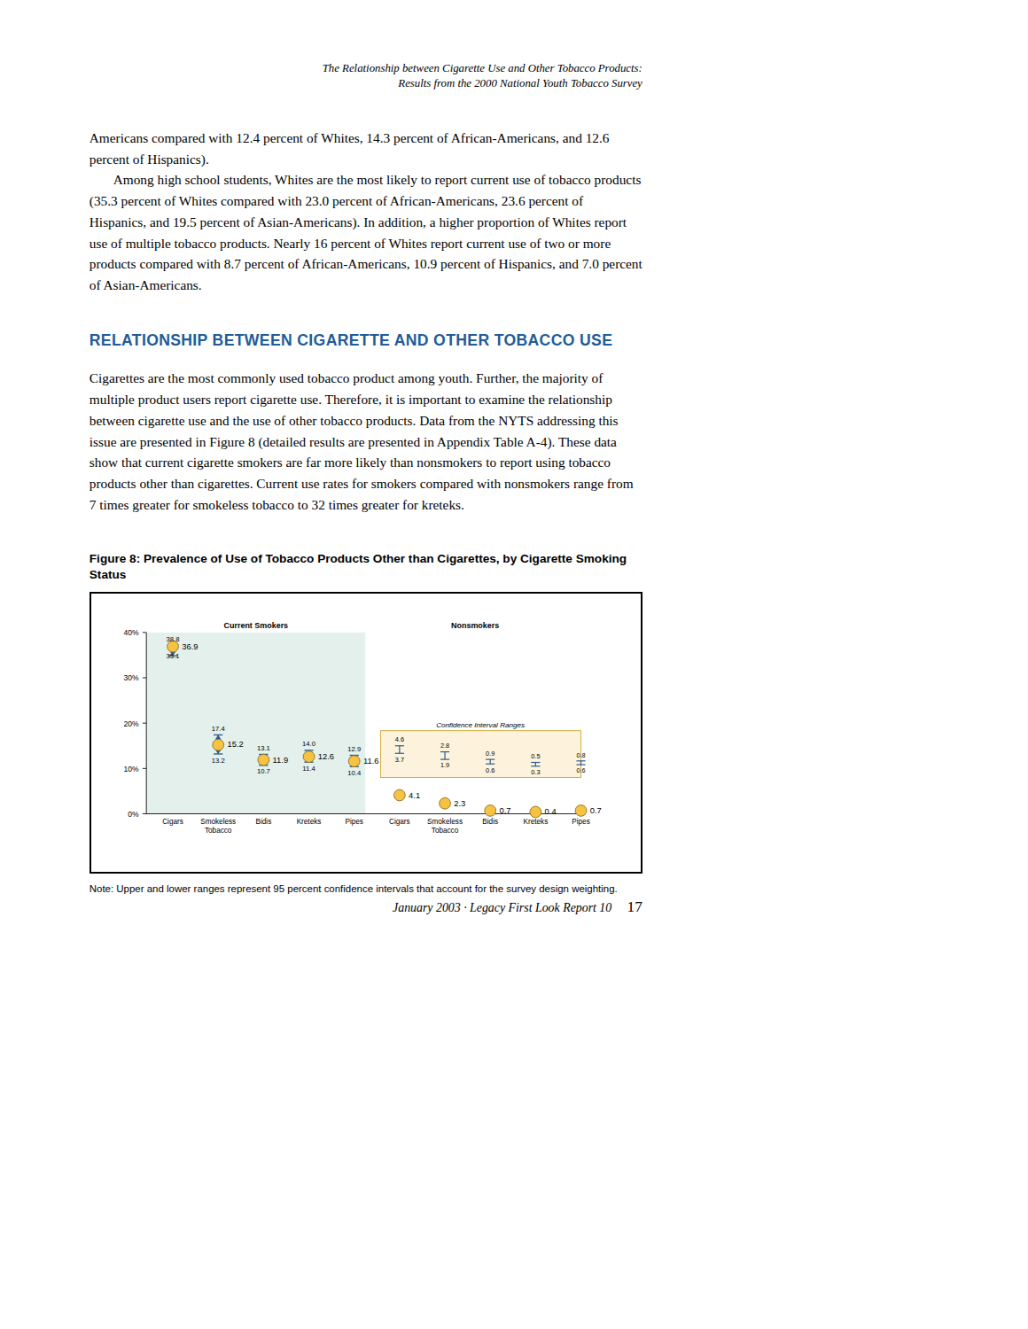The Relationship between Cigarette Use and Other Tobacco Products:
Results from the 2000 National Youth Tobacco Survey
Americans compared with 12.4 percent of Whites, 14.3 percent of African-Americans, and 12.6 percent of Hispanics).
Among high school students, Whites are the most likely to report current use of tobacco products (35.3 percent of Whites compared with 23.0 percent of African-Americans, 23.6 percent of Hispanics, and 19.5 percent of Asian-Americans). In addition, a higher proportion of Whites report use of multiple tobacco products. Nearly 16 percent of Whites report current use of two or more products compared with 8.7 percent of African-Americans, 10.9 percent of Hispanics, and 7.0 percent of Asian-Americans.
Relationship between Cigarette and Other Tobacco Use
Cigarettes are the most commonly used tobacco product among youth. Further, the majority of multiple product users report cigarette use. Therefore, it is important to examine the relationship between cigarette use and the use of other tobacco products. Data from the NYTS addressing this issue are presented in Figure 8 (detailed results are presented in Appendix Table A-4). These data show that current cigarette smokers are far more likely than nonsmokers to report using tobacco products other than cigarettes. Current use rates for smokers compared with nonsmokers range from 7 times greater for smokeless tobacco to 32 times greater for kreteks.
Figure 8: Prevalence of Use of Tobacco Products Other than Cigarettes, by Cigarette Smoking Status
Current Smokers Nonsmokers 40% 30% 20% 10% 0% 38.8 35.1 36.9 17.4 13.2 15.2 13.1 10.7 11.9 14.0 11.4 12.6 12.9 10.4 11.6 4.1 2.3 0.7 0.4 0.7 Confidence Interval Ranges 4.6 3.7 2.8 1.9 0.9 0.6 0.5 0.3 0.8 0.6 Cigars Smokeless Tobacco Bidis Kreteks Pipes Cigars Smokeless Tobacco Bidis Kreteks Pipes
Note: Upper and lower ranges represent 95 percent confidence intervals that account for the survey design weighting.
January 2003 · Legacy First Look Report 10 17